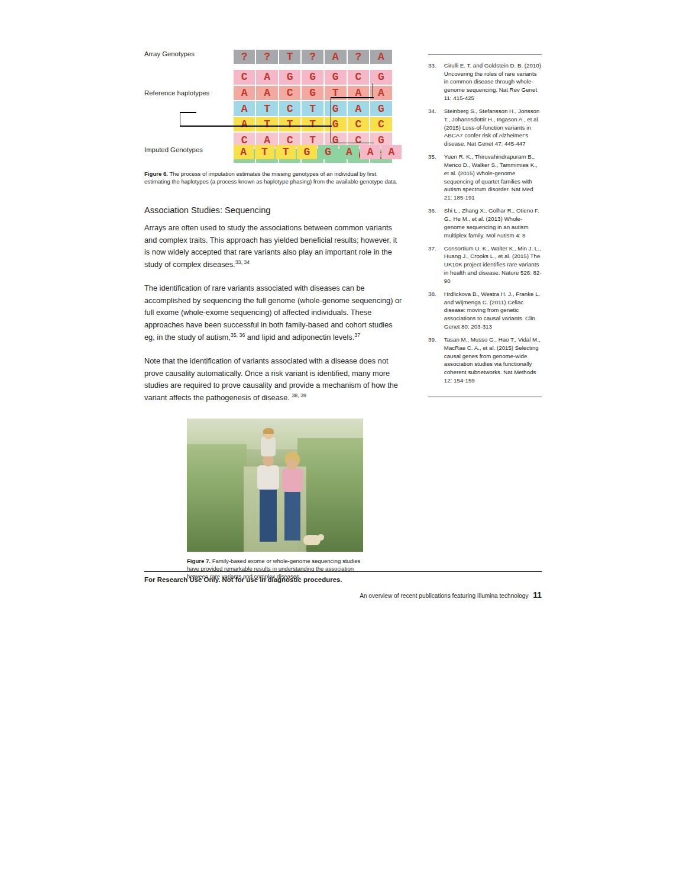Array Genotypes
Reference haplotypes
Imputed Genotypes
| ? | ? | T | ? | A | ? | A |
| C | A | G | G | G | C | G |
| A | A | C | G | T | A | A |
| A | T | C | T | G | A | G |
| A | T | T | T | G | C | C |
| C | A | C | T | G | C | G |
| A | A | G | G | A | A | G |
| A | T | T | G | G | A | A | A |
Figure 6. The process of imputation estimates the missing genotypes of an individual by first estimating the haplotypes (a process known as haplotype phasing) from the available genotype data.
Association Studies: Sequencing
Arrays are often used to study the associations between common variants and complex traits. This approach has yielded beneficial results; however, it is now widely accepted that rare variants also play an important role in the study of complex diseases.33, 34
The identification of rare variants associated with diseases can be accomplished by sequencing the full genome (whole-genome sequencing) or full exome (whole-exome sequencing) of affected individuals. These approaches have been successful in both family-based and cohort studies eg, in the study of autism,35, 36 and lipid and adiponectin levels.37
Note that the identification of variants associated with a disease does not prove causality automatically. Once a risk variant is identified, many more studies are required to prove causality and provide a mechanism of how the variant affects the pathogenesis of disease. 38, 39
Figure 7. Family-based exome or whole-genome sequencing studies have provided remarkable results in understanding the association between rare variants and complex diseases.
Cirulli E. T. and Goldstein D. B. (2010) Uncovering the roles of rare variants in common disease through whole-genome sequencing. Nat Rev Genet 11: 415-425
Steinberg S., Stefansson H., Jonsson T., Johannsdottir H., Ingason A., et al. (2015) Loss-of-function variants in ABCA7 confer risk of Alzheimer's disease. Nat Genet 47: 445-447
Yuen R. K., Thiruvahindrapuram B., Merico D., Walker S., Tammimies K., et al. (2015) Whole-genome sequencing of quartet families with autism spectrum disorder. Nat Med 21: 185-191
Shi L., Zhang X., Golhar R., Otieno F. G., He M., et al. (2013) Whole-genome sequencing in an autism multiplex family. Mol Autism 4: 8
Consortium U. K., Walter K., Min J. L., Huang J., Crooks L., et al. (2015) The UK10K project identifies rare variants in health and disease. Nature 526: 82-90
Hrdlickova B., Westra H. J., Franke L. and Wijmenga C. (2011) Celiac disease: moving from genetic associations to causal variants. Clin Genet 80: 203-313
Tasan M., Musso G., Hao T., Vidal M., MacRae C. A., et al. (2015) Selecting causal genes from genome-wide association studies via functionally coherent subnetworks. Nat Methods 12: 154-159
For Research Use Only. Not for use in diagnostic procedures.
An overview of recent publications featuring Illumina technology11